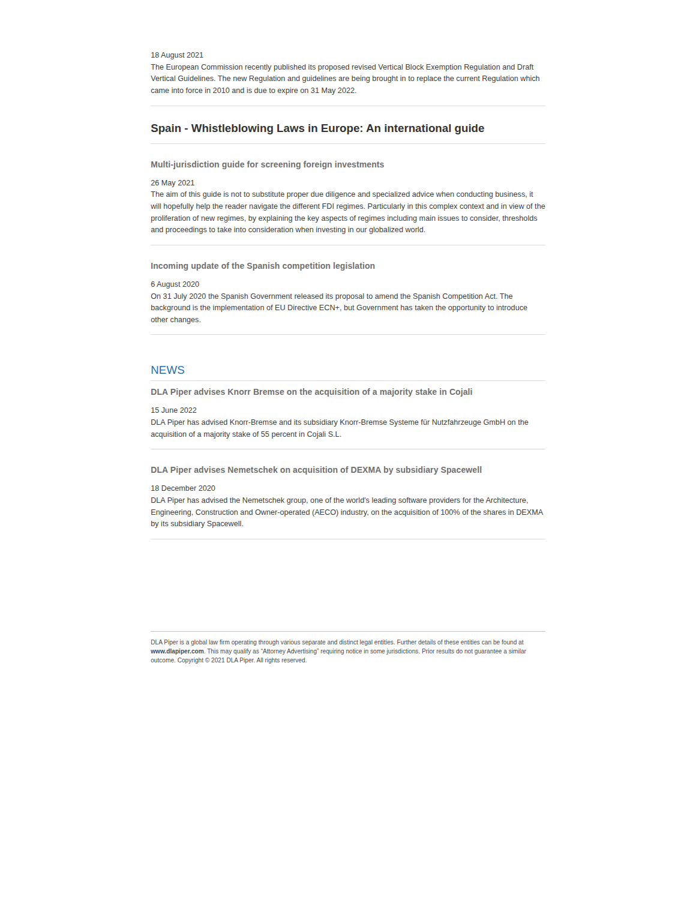18 August 2021
The European Commission recently published its proposed revised Vertical Block Exemption Regulation and Draft Vertical Guidelines. The new Regulation and guidelines are being brought in to replace the current Regulation which came into force in 2010 and is due to expire on 31 May 2022.
Spain - Whistleblowing Laws in Europe: An international guide
Multi-jurisdiction guide for screening foreign investments
26 May 2021
The aim of this guide is not to substitute proper due diligence and specialized advice when conducting business, it will hopefully help the reader navigate the different FDI regimes. Particularly in this complex context and in view of the proliferation of new regimes, by explaining the key aspects of regimes including main issues to consider, thresholds and proceedings to take into consideration when investing in our globalized world.
Incoming update of the Spanish competition legislation
6 August 2020
On 31 July 2020 the Spanish Government released its proposal to amend the Spanish Competition Act. The background is the implementation of EU Directive ECN+, but Government has taken the opportunity to introduce other changes.
NEWS
DLA Piper advises Knorr Bremse on the acquisition of a majority stake in Cojali
15 June 2022
DLA Piper has advised Knorr-Bremse and its subsidiary Knorr-Bremse Systeme für Nutzfahrzeuge GmbH on the acquisition of a majority stake of 55 percent in Cojali S.L.
DLA Piper advises Nemetschek on acquisition of DEXMA by subsidiary Spacewell
18 December 2020
DLA Piper has advised the Nemetschek group, one of the world's leading software providers for the Architecture, Engineering, Construction and Owner-operated (AECO) industry, on the acquisition of 100% of the shares in DEXMA by its subsidiary Spacewell.
DLA Piper is a global law firm operating through various separate and distinct legal entities. Further details of these entities can be found at www.dlapiper.com. This may qualify as “Attorney Advertising” requiring notice in some jurisdictions. Prior results do not guarantee a similar outcome. Copyright © 2021 DLA Piper. All rights reserved.